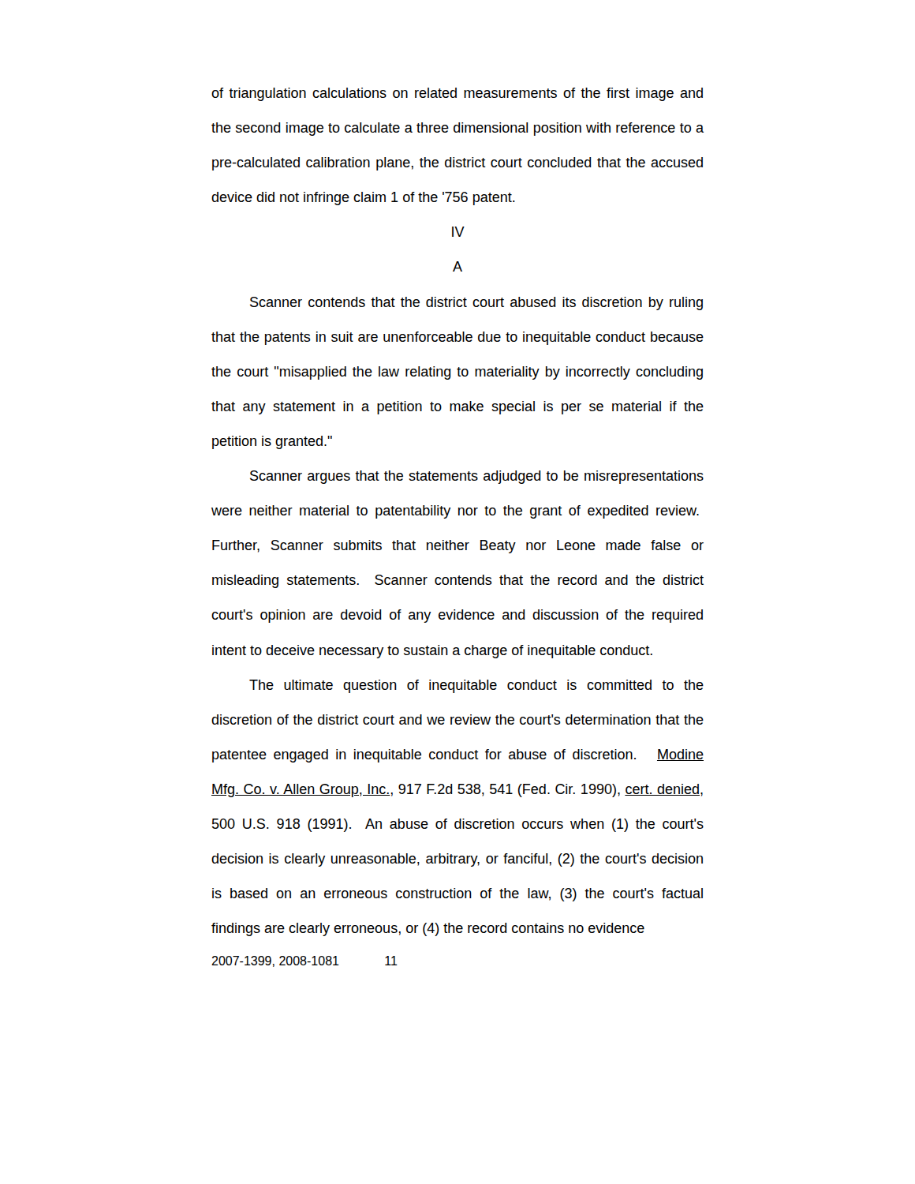of triangulation calculations on related measurements of the first image and the second image to calculate a three dimensional position with reference to a pre-calculated calibration plane, the district court concluded that the accused device did not infringe claim 1 of the '756 patent.
IV
A
Scanner contends that the district court abused its discretion by ruling that the patents in suit are unenforceable due to inequitable conduct because the court "misapplied the law relating to materiality by incorrectly concluding that any statement in a petition to make special is per se material if the petition is granted."
Scanner argues that the statements adjudged to be misrepresentations were neither material to patentability nor to the grant of expedited review. Further, Scanner submits that neither Beaty nor Leone made false or misleading statements. Scanner contends that the record and the district court's opinion are devoid of any evidence and discussion of the required intent to deceive necessary to sustain a charge of inequitable conduct.
The ultimate question of inequitable conduct is committed to the discretion of the district court and we review the court's determination that the patentee engaged in inequitable conduct for abuse of discretion. Modine Mfg. Co. v. Allen Group, Inc., 917 F.2d 538, 541 (Fed. Cir. 1990), cert. denied, 500 U.S. 918 (1991). An abuse of discretion occurs when (1) the court's decision is clearly unreasonable, arbitrary, or fanciful, (2) the court's decision is based on an erroneous construction of the law, (3) the court's factual findings are clearly erroneous, or (4) the record contains no evidence
2007-1399, 2008-1081 11